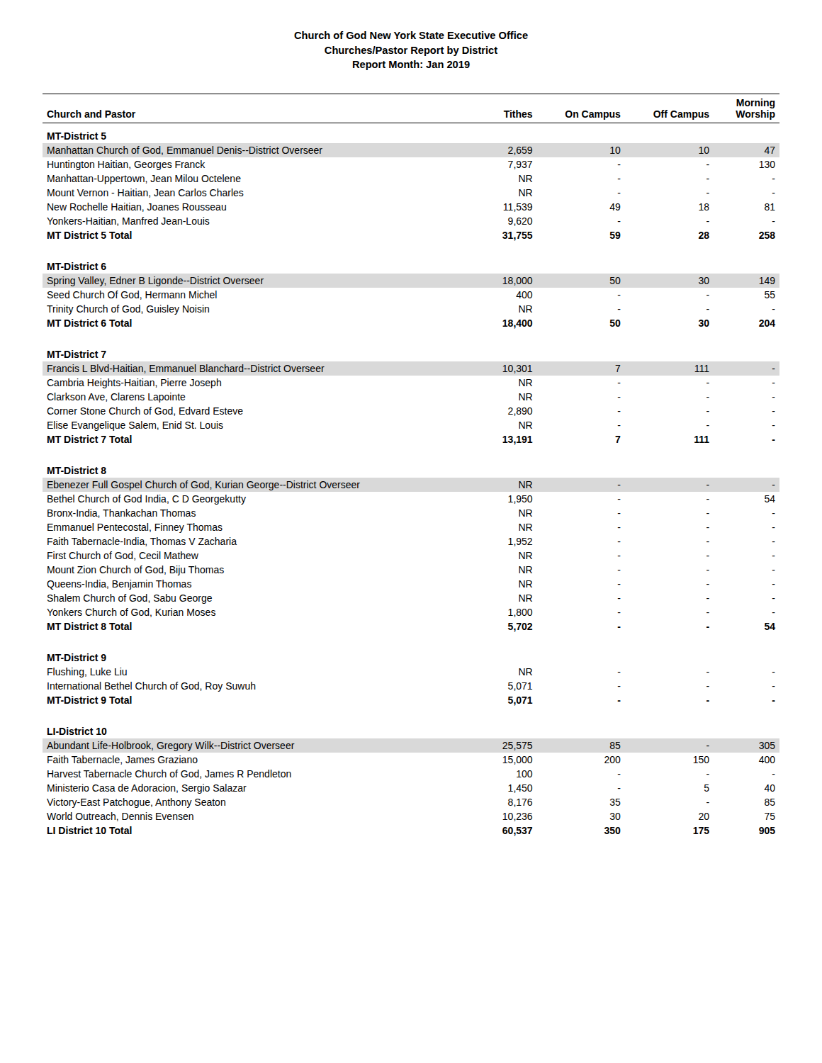Church of God New York State Executive Office
Churches/Pastor Report by District
Report Month: Jan 2019
| Church and Pastor | Tithes | On Campus | Off Campus | Morning Worship |
| --- | --- | --- | --- | --- |
| MT-District 5 | | | | |
| Manhattan Church of God, Emmanuel Denis--District Overseer | 2,659 | 10 | 10 | 47 |
| Huntington Haitian, Georges Franck | 7,937 | - | - | 130 |
| Manhattan-Uppertown, Jean Milou Octelene | NR | - | - | - |
| Mount Vernon - Haitian, Jean Carlos Charles | NR | - | - | - |
| New Rochelle Haitian, Joanes Rousseau | 11,539 | 49 | 18 | 81 |
| Yonkers-Haitian, Manfred Jean-Louis | 9,620 | - | - | - |
| MT District 5 Total | 31,755 | 59 | 28 | 258 |
| MT-District 6 | | | | |
| Spring Valley, Edner B Ligonde--District Overseer | 18,000 | 50 | 30 | 149 |
| Seed Church Of God, Hermann Michel | 400 | - | - | 55 |
| Trinity Church of God, Guisley Noisin | NR | - | - | - |
| MT District 6 Total | 18,400 | 50 | 30 | 204 |
| MT-District 7 | | | | |
| Francis L Blvd-Haitian, Emmanuel Blanchard--District Overseer | 10,301 | 7 | 111 | - |
| Cambria Heights-Haitian, Pierre Joseph | NR | - | - | - |
| Clarkson Ave, Clarens Lapointe | NR | - | - | - |
| Corner Stone Church of God, Edvard Esteve | 2,890 | - | - | - |
| Elise Evangelique Salem, Enid St. Louis | NR | - | - | - |
| MT District 7 Total | 13,191 | 7 | 111 | - |
| MT-District 8 | | | | |
| Ebenezer Full Gospel Church of God, Kurian George--District Overseer | NR | - | - | - |
| Bethel Church of God India, C D Georgekutty | 1,950 | - | - | 54 |
| Bronx-India, Thankachan Thomas | NR | - | - | - |
| Emmanuel Pentecostal, Finney Thomas | NR | - | - | - |
| Faith Tabernacle-India, Thomas V Zacharia | 1,952 | - | - | - |
| First Church of God, Cecil Mathew | NR | - | - | - |
| Mount Zion Church of God, Biju Thomas | NR | - | - | - |
| Queens-India, Benjamin Thomas | NR | - | - | - |
| Shalem Church of God, Sabu George | NR | - | - | - |
| Yonkers Church of God, Kurian Moses | 1,800 | - | - | - |
| MT District 8 Total | 5,702 | - | - | 54 |
| MT-District 9 | | | | |
| Flushing, Luke Liu | NR | - | - | - |
| International Bethel Church of God, Roy Suwuh | 5,071 | - | - | - |
| MT-District 9 Total | 5,071 | - | - | - |
| LI-District 10 | | | | |
| Abundant Life-Holbrook, Gregory Wilk--District Overseer | 25,575 | 85 | - | 305 |
| Faith Tabernacle, James Graziano | 15,000 | 200 | 150 | 400 |
| Harvest Tabernacle Church of God, James R Pendleton | 100 | - | - | - |
| Ministerio Casa de Adoracion, Sergio Salazar | 1,450 | - | 5 | 40 |
| Victory-East Patchogue, Anthony Seaton | 8,176 | 35 | - | 85 |
| World Outreach, Dennis Evensen | 10,236 | 30 | 20 | 75 |
| LI District 10 Total | 60,537 | 350 | 175 | 905 |